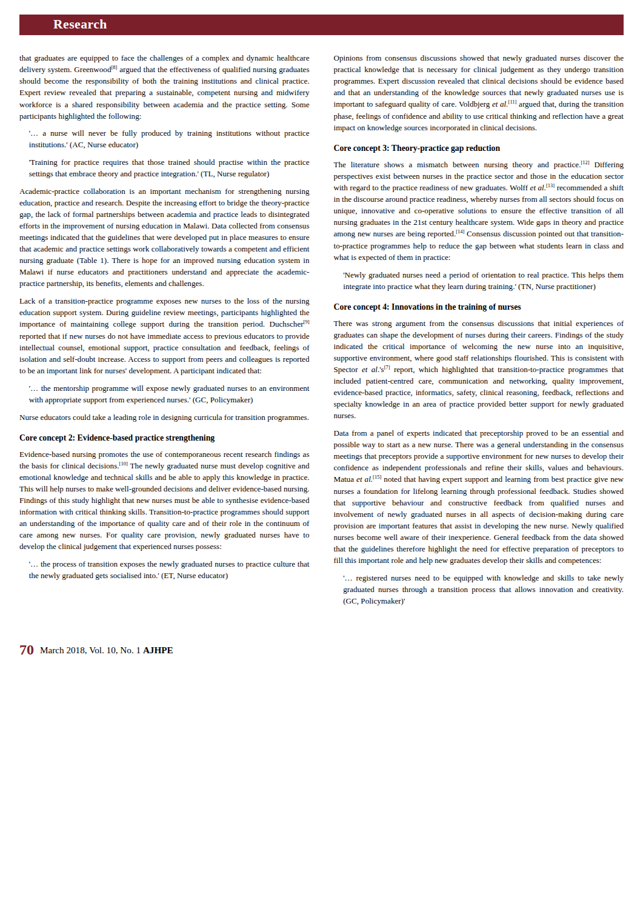Research
that graduates are equipped to face the challenges of a complex and dynamic healthcare delivery system. Greenwood[8] argued that the effectiveness of qualified nursing graduates should become the responsibility of both the training institutions and clinical practice. Expert review revealed that preparing a sustainable, competent nursing and midwifery workforce is a shared responsibility between academia and the practice setting. Some participants highlighted the following:
'… a nurse will never be fully produced by training institutions without practice institutions.' (AC, Nurse educator)
'Training for practice requires that those trained should practise within the practice settings that embrace theory and practice integration.' (TL, Nurse regulator)
Academic-practice collaboration is an important mechanism for strengthening nursing education, practice and research. Despite the increasing effort to bridge the theory-practice gap, the lack of formal partnerships between academia and practice leads to disintegrated efforts in the improvement of nursing education in Malawi. Data collected from consensus meetings indicated that the guidelines that were developed put in place measures to ensure that academic and practice settings work collaboratively towards a competent and efficient nursing graduate (Table 1). There is hope for an improved nursing education system in Malawi if nurse educators and practitioners understand and appreciate the academic-practice partnership, its benefits, elements and challenges.
Lack of a transition-practice programme exposes new nurses to the loss of the nursing education support system. During guideline review meetings, participants highlighted the importance of maintaining college support during the transition period. Duchscher[9] reported that if new nurses do not have immediate access to previous educators to provide intellectual counsel, emotional support, practice consultation and feedback, feelings of isolation and self-doubt increase. Access to support from peers and colleagues is reported to be an important link for nurses' development. A participant indicated that:
'… the mentorship programme will expose newly graduated nurses to an environment with appropriate support from experienced nurses.' (GC, Policymaker)
Nurse educators could take a leading role in designing curricula for transition programmes.
Core concept 2: Evidence-based practice strengthening
Evidence-based nursing promotes the use of contemporaneous recent research findings as the basis for clinical decisions.[10] The newly graduated nurse must develop cognitive and emotional knowledge and technical skills and be able to apply this knowledge in practice. This will help nurses to make well-grounded decisions and deliver evidence-based nursing. Findings of this study highlight that new nurses must be able to synthesise evidence-based information with critical thinking skills. Transition-to-practice programmes should support an understanding of the importance of quality care and of their role in the continuum of care among new nurses. For quality care provision, newly graduated nurses have to develop the clinical judgement that experienced nurses possess:
'… the process of transition exposes the newly graduated nurses to practice culture that the newly graduated gets socialised into.' (ET, Nurse educator)
Opinions from consensus discussions showed that newly graduated nurses discover the practical knowledge that is necessary for clinical judgement as they undergo transition programmes. Expert discussion revealed that clinical decisions should be evidence based and that an understanding of the knowledge sources that newly graduated nurses use is important to safeguard quality of care. Voldbjerg et al.[11] argued that, during the transition phase, feelings of confidence and ability to use critical thinking and reflection have a great impact on knowledge sources incorporated in clinical decisions.
Core concept 3: Theory-practice gap reduction
The literature shows a mismatch between nursing theory and practice.[12] Differing perspectives exist between nurses in the practice sector and those in the education sector with regard to the practice readiness of new graduates. Wolff et al.[13] recommended a shift in the discourse around practice readiness, whereby nurses from all sectors should focus on unique, innovative and co-operative solutions to ensure the effective transition of all nursing graduates in the 21st century healthcare system. Wide gaps in theory and practice among new nurses are being reported.[14] Consensus discussion pointed out that transition-to-practice programmes help to reduce the gap between what students learn in class and what is expected of them in practice:
'Newly graduated nurses need a period of orientation to real practice. This helps them integrate into practice what they learn during training.' (TN, Nurse practitioner)
Core concept 4: Innovations in the training of nurses
There was strong argument from the consensus discussions that initial experiences of graduates can shape the development of nurses during their careers. Findings of the study indicated the critical importance of welcoming the new nurse into an inquisitive, supportive environment, where good staff relationships flourished. This is consistent with Spector et al.'s[7] report, which highlighted that transition-to-practice programmes that included patient-centred care, communication and networking, quality improvement, evidence-based practice, informatics, safety, clinical reasoning, feedback, reflections and specialty knowledge in an area of practice provided better support for newly graduated nurses.
Data from a panel of experts indicated that preceptorship proved to be an essential and possible way to start as a new nurse. There was a general understanding in the consensus meetings that preceptors provide a supportive environment for new nurses to develop their confidence as independent professionals and refine their skills, values and behaviours. Matua et al.[15] noted that having expert support and learning from best practice give new nurses a foundation for lifelong learning through professional feedback. Studies showed that supportive behaviour and constructive feedback from qualified nurses and involvement of newly graduated nurses in all aspects of decision-making during care provision are important features that assist in developing the new nurse. Newly qualified nurses become well aware of their inexperience. General feedback from the data showed that the guidelines therefore highlight the need for effective preparation of preceptors to fill this important role and help new graduates develop their skills and competences:
'… registered nurses need to be equipped with knowledge and skills to take newly graduated nurses through a transition process that allows innovation and creativity. (GC, Policymaker)'
70 March 2018, Vol. 10, No. 1 AJHPE